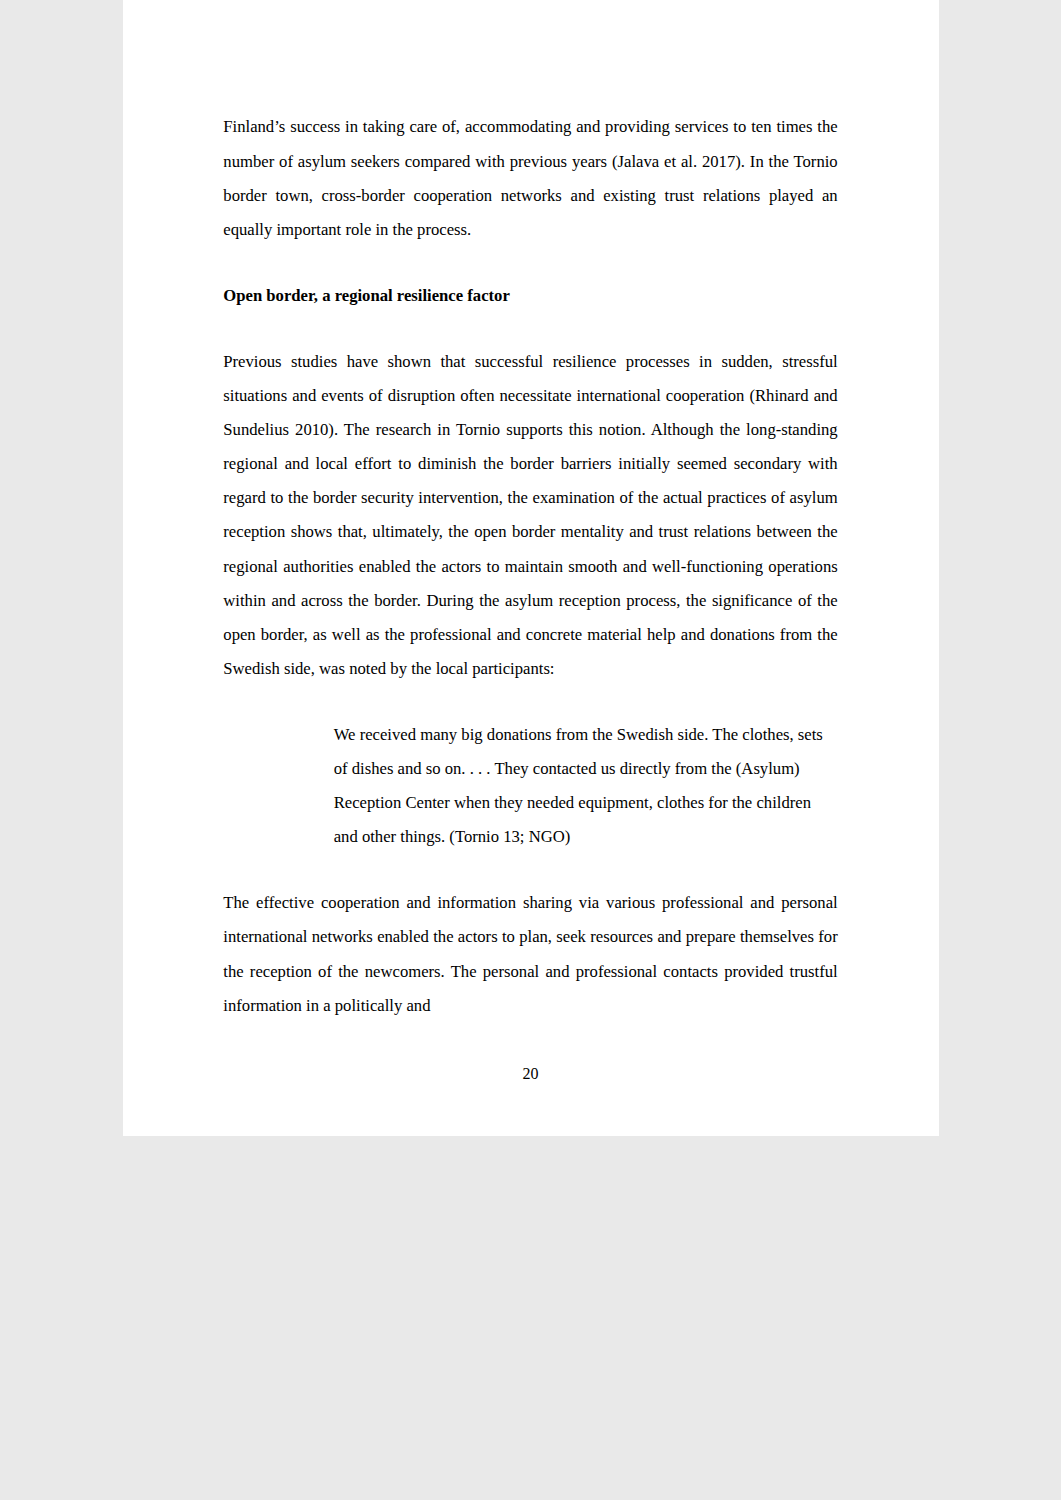Finland’s success in taking care of, accommodating and providing services to ten times the number of asylum seekers compared with previous years (Jalava et al. 2017). In the Tornio border town, cross-border cooperation networks and existing trust relations played an equally important role in the process.
Open border, a regional resilience factor
Previous studies have shown that successful resilience processes in sudden, stressful situations and events of disruption often necessitate international cooperation (Rhinard and Sundelius 2010). The research in Tornio supports this notion. Although the long-standing regional and local effort to diminish the border barriers initially seemed secondary with regard to the border security intervention, the examination of the actual practices of asylum reception shows that, ultimately, the open border mentality and trust relations between the regional authorities enabled the actors to maintain smooth and well-functioning operations within and across the border. During the asylum reception process, the significance of the open border, as well as the professional and concrete material help and donations from the Swedish side, was noted by the local participants:
We received many big donations from the Swedish side. The clothes, sets of dishes and so on. . . . They contacted us directly from the (Asylum) Reception Center when they needed equipment, clothes for the children and other things. (Tornio 13; NGO)
The effective cooperation and information sharing via various professional and personal international networks enabled the actors to plan, seek resources and prepare themselves for the reception of the newcomers. The personal and professional contacts provided trustful information in a politically and
20